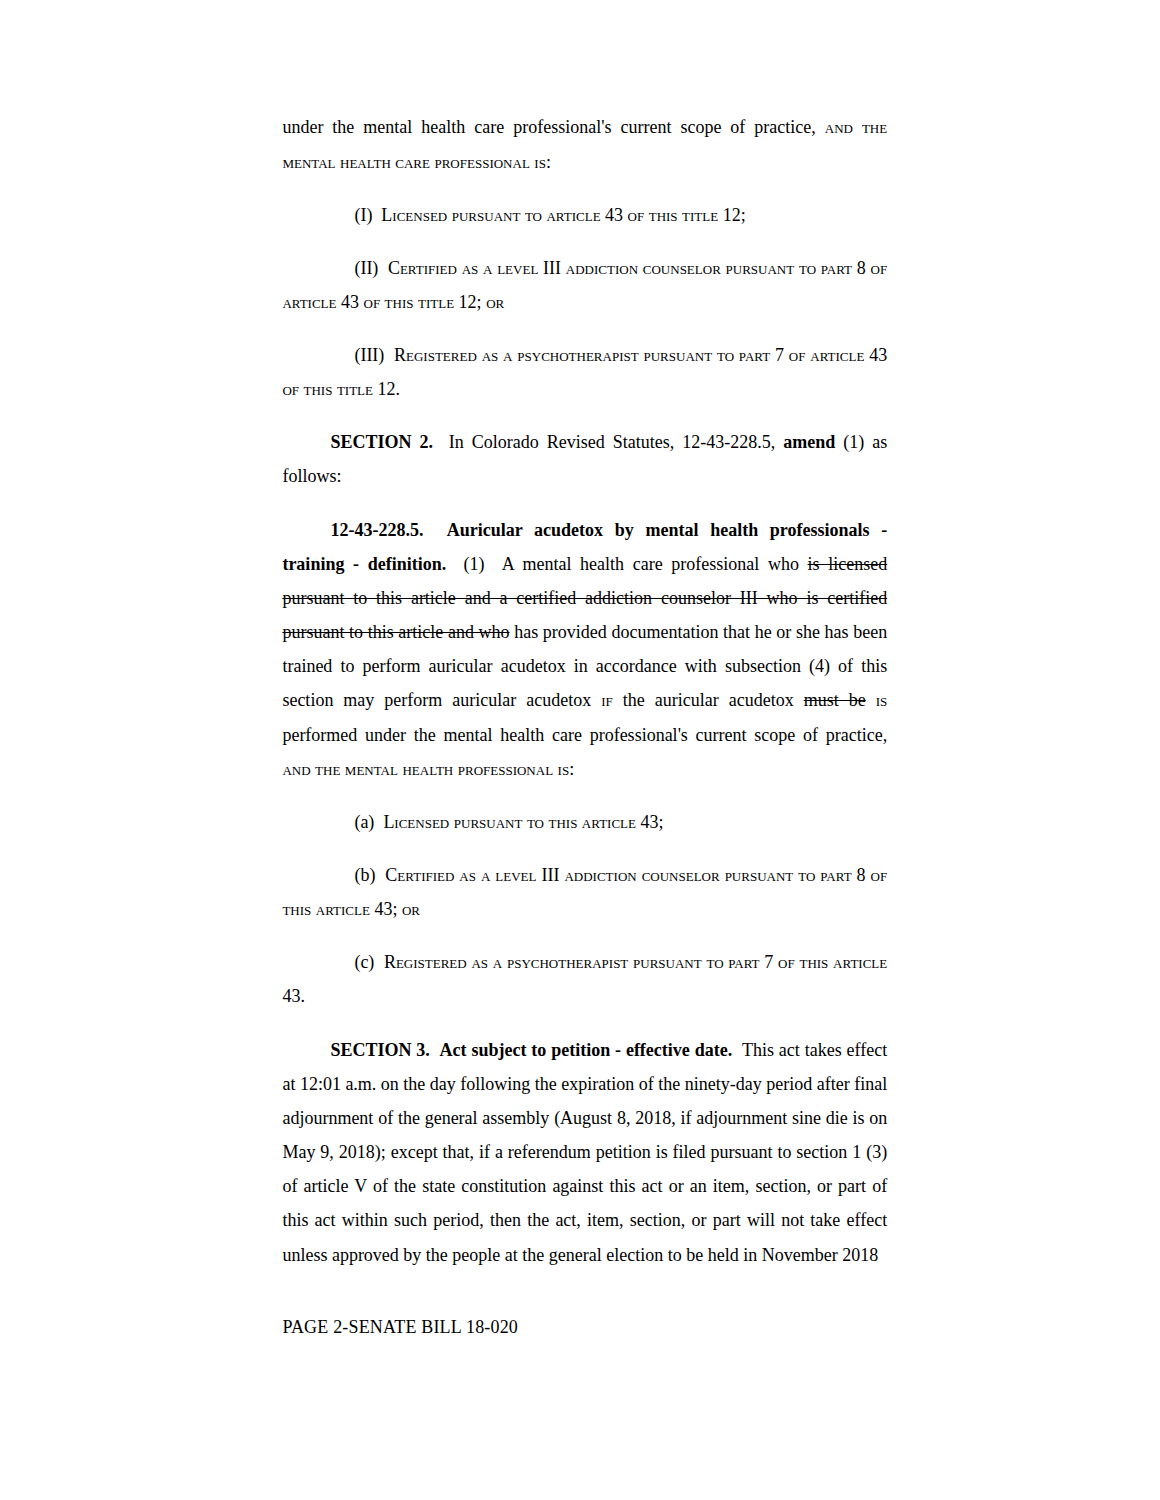under the mental health care professional's current scope of practice, and the mental health care professional is:
(I) Licensed pursuant to article 43 of this title 12;
(II) Certified as a level III addiction counselor pursuant to part 8 of article 43 of this title 12; or
(III) Registered as a psychotherapist pursuant to part 7 of article 43 of this title 12.
SECTION 2. In Colorado Revised Statutes, 12-43-228.5, amend (1) as follows:
12-43-228.5. Auricular acudetox by mental health professionals - training - definition. (1) A mental health care professional who is licensed pursuant to this article and a certified addiction counselor III who is certified pursuant to this article and who has provided documentation that he or she has been trained to perform auricular acudetox in accordance with subsection (4) of this section may perform auricular acudetox if the auricular acudetox must be is performed under the mental health care professional's current scope of practice, and the mental health professional is:
(a) Licensed pursuant to this article 43;
(b) Certified as a level III addiction counselor pursuant to part 8 of this article 43; or
(c) Registered as a psychotherapist pursuant to part 7 of this article 43.
SECTION 3. Act subject to petition - effective date. This act takes effect at 12:01 a.m. on the day following the expiration of the ninety-day period after final adjournment of the general assembly (August 8, 2018, if adjournment sine die is on May 9, 2018); except that, if a referendum petition is filed pursuant to section 1 (3) of article V of the state constitution against this act or an item, section, or part of this act within such period, then the act, item, section, or part will not take effect unless approved by the people at the general election to be held in November 2018
PAGE 2-SENATE BILL 18-020